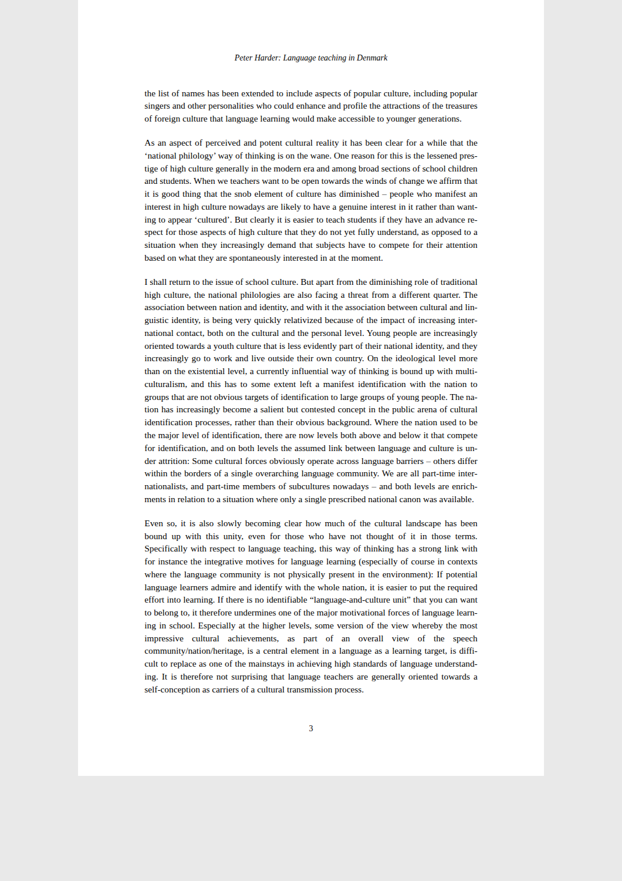Peter Harder: Language teaching in Denmark
the list of names has been extended to include aspects of popular culture, including popular singers and other personalities who could enhance and profile the attractions of the treasures of foreign culture that language learning would make accessible to younger generations.
As an aspect of perceived and potent cultural reality it has been clear for a while that the ‘national philology’ way of thinking is on the wane. One reason for this is the lessened prestige of high culture generally in the modern era and among broad sections of school children and students. When we teachers want to be open towards the winds of change we affirm that it is good thing that the snob element of culture has diminished – people who manifest an interest in high culture nowadays are likely to have a genuine interest in it rather than wanting to appear ‘cultured’. But clearly it is easier to teach students if they have an advance respect for those aspects of high culture that they do not yet fully understand, as opposed to a situation when they increasingly demand that subjects have to compete for their attention based on what they are spontaneously interested in at the moment.
I shall return to the issue of school culture. But apart from the diminishing role of traditional high culture, the national philologies are also facing a threat from a different quarter. The association between nation and identity, and with it the association between cultural and linguistic identity, is being very quickly relativized because of the impact of increasing international contact, both on the cultural and the personal level. Young people are increasingly oriented towards a youth culture that is less evidently part of their national identity, and they increasingly go to work and live outside their own country. On the ideological level more than on the existential level, a currently influential way of thinking is bound up with multiculturalism, and this has to some extent left a manifest identification with the nation to groups that are not obvious targets of identification to large groups of young people. The nation has increasingly become a salient but contested concept in the public arena of cultural identification processes, rather than their obvious background. Where the nation used to be the major level of identification, there are now levels both above and below it that compete for identification, and on both levels the assumed link between language and culture is under attrition: Some cultural forces obviously operate across language barriers – others differ within the borders of a single overarching language community. We are all part-time internationalists, and part-time members of subcultures nowadays – and both levels are enrichments in relation to a situation where only a single prescribed national canon was available.
Even so, it is also slowly becoming clear how much of the cultural landscape has been bound up with this unity, even for those who have not thought of it in those terms. Specifically with respect to language teaching, this way of thinking has a strong link with for instance the integrative motives for language learning (especially of course in contexts where the language community is not physically present in the environment): If potential language learners admire and identify with the whole nation, it is easier to put the required effort into learning. If there is no identifiable “language-and-culture unit” that you can want to belong to, it therefore undermines one of the major motivational forces of language learning in school. Especially at the higher levels, some version of the view whereby the most impressive cultural achievements, as part of an overall view of the speech community/nation/heritage, is a central element in a language as a learning target, is difficult to replace as one of the mainstays in achieving high standards of language understanding. It is therefore not surprising that language teachers are generally oriented towards a self-conception as carriers of a cultural transmission process.
3